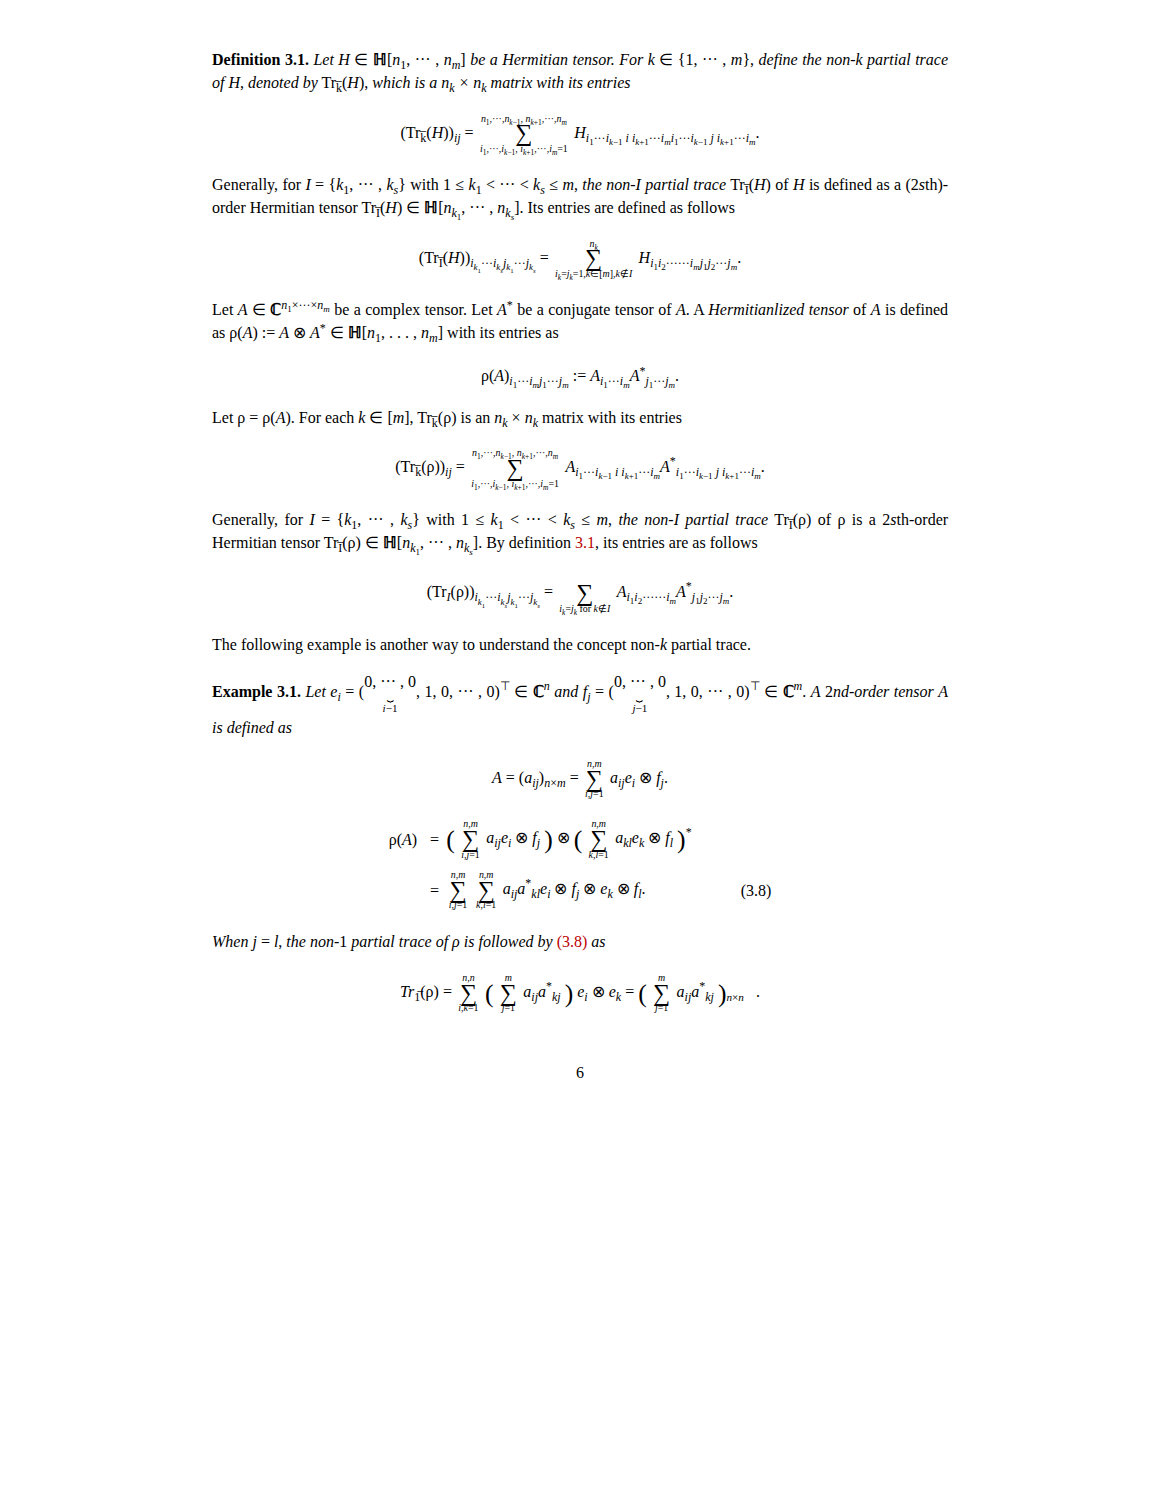Definition 3.1. Let H ∈ ℍ[n1, ··· , nm] be a Hermitian tensor. For k ∈ {1, ··· , m}, define the non-k partial trace of H, denoted by Trk̅(H), which is a nk × nk matrix with its entries
(Trk̅(H))ij = n1,···,nk−1, nk+1,···,nm ∑ i1,···,ik−1, ik+1,···,im=1 Hi1···ik−1 i ik+1···im i1···ik−1 j ik+1···im.
Generally, for I = {k1, ··· , ks} with 1 ≤ k1 < ··· < ks ≤ m, the non-I partial trace TrI̅(H) of H is defined as a (2sth)-order Hermitian tensor TrI̅(H) ∈ ℍ[nk1, ··· , nks]. Its entries are defined as follows
(TrI̅(H))ik1···iksjk1···jks = nk ∑ ik=jk=1,k∈[m],k∉I Hi1i2······im j1j2···jm.
Let A ∈ ℂn1×···×nm be a complex tensor. Let A* be a conjugate tensor of A. A Hermitianlized tensor of A is defined as ρ(A) := A ⊗ A* ∈ ℍ[n1, . . . , nm] with its entries as
ρ(A)i1···im j1···jm := Ai1···imA*j1···jm.
Let ρ = ρ(A). For each k ∈ [m], Trk̅(ρ) is an nk × nk matrix with its entries
(Trk̅(ρ))ij = n1,···,nk−1, nk+1,···,nm ∑ i1,···,ik−1, ik+1,···,im=1 Ai1···ik−1 i ik+1···imA*i1···ik−1 j ik+1···im.
Generally, for I = {k1, ··· , ks} with 1 ≤ k1 < ··· < ks ≤ m, the non-I partial trace TrI̅(ρ) of ρ is a 2sth-order Hermitian tensor TrI̅(ρ) ∈ ℍ[nk1, ··· , nks]. By definition 3.1, its entries are as follows
(TrI(ρ))ik1···iksjk1···jks = ∑ ik=jk for k∉I Ai1i2······imA*j1j2···jm.
The following example is another way to understand the concept non-k partial trace.
Example 3.1. Let ei = (0, ··· , 0⏟i−1, 1, 0, ··· , 0)⊤ ∈ ℂn and fj = (0, ··· , 0⏟j−1, 1, 0, ··· , 0)⊤ ∈ ℂm. A 2nd-order tensor A is defined as
A = (aij)n×m = n,m ∑ i,j=1 aijei ⊗ fj.
| ρ( A ) | = | ( n , m ∑ i , j =1 a ij e i ⊗ f j ) ⊗ ( n , m ∑ k , l =1 a kl e k ⊗ f l ) * | |
| | = | n , m ∑ i , j =1 n , m ∑ k , l =1 a ij a * kl e i ⊗ f j ⊗ e k ⊗ f l . | (3.8) |
When j = l, the non-1 partial trace of ρ is followed by (3.8) as
Tr1̅(ρ) = n,n ∑ i,k=1 ( m ∑ j=1 aija*kj ) ei ⊗ ek = ( m ∑ j=1 aija*kj )n×n .
6